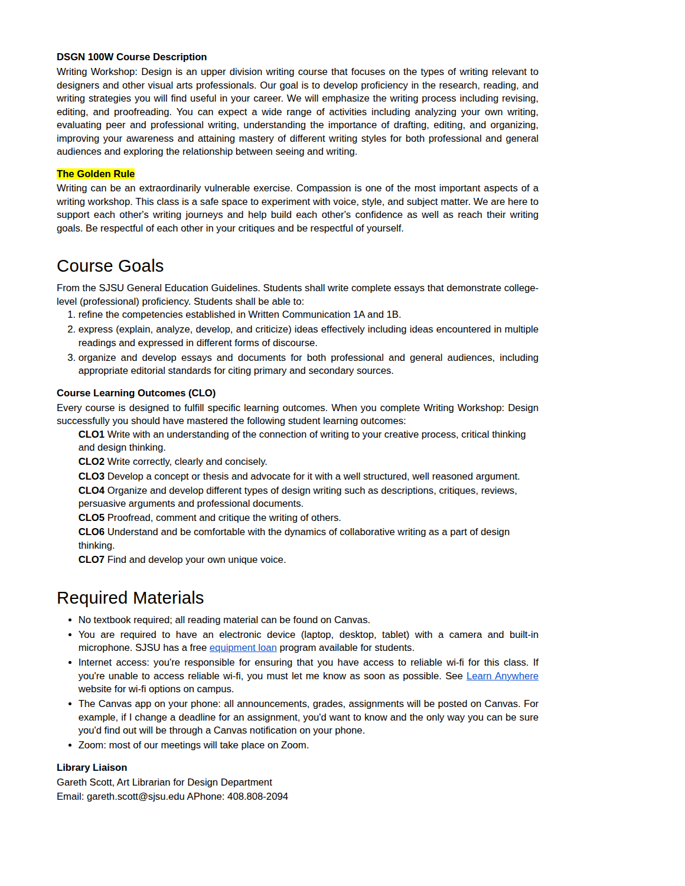DSGN 100W Course Description
Writing Workshop: Design is an upper division writing course that focuses on the types of writing relevant to designers and other visual arts professionals. Our goal is to develop proficiency in the research, reading, and writing strategies you will find useful in your career. We will emphasize the writing process including revising, editing, and proofreading. You can expect a wide range of activities including analyzing your own writing, evaluating peer and professional writing, understanding the importance of drafting, editing, and organizing, improving your awareness and attaining mastery of different writing styles for both professional and general audiences and exploring the relationship between seeing and writing.
The Golden Rule
Writing can be an extraordinarily vulnerable exercise. Compassion is one of the most important aspects of a writing workshop. This class is a safe space to experiment with voice, style, and subject matter. We are here to support each other's writing journeys and help build each other's confidence as well as reach their writing goals. Be respectful of each other in your critiques and be respectful of yourself.
Course Goals
From the SJSU General Education Guidelines. Students shall write complete essays that demonstrate college-level (professional) proficiency. Students shall be able to:
refine the competencies established in Written Communication 1A and 1B.
express (explain, analyze, develop, and criticize) ideas effectively including ideas encountered in multiple readings and expressed in different forms of discourse.
organize and develop essays and documents for both professional and general audiences, including appropriate editorial standards for citing primary and secondary sources.
Course Learning Outcomes (CLO)
Every course is designed to fulfill specific learning outcomes. When you complete Writing Workshop: Design successfully you should have mastered the following student learning outcomes:
CLO1 Write with an understanding of the connection of writing to your creative process, critical thinking and design thinking.
CLO2 Write correctly, clearly and concisely.
CLO3 Develop a concept or thesis and advocate for it with a well structured, well reasoned argument.
CLO4 Organize and develop different types of design writing such as descriptions, critiques, reviews, persuasive arguments and professional documents.
CLO5 Proofread, comment and critique the writing of others.
CLO6 Understand and be comfortable with the dynamics of collaborative writing as a part of design thinking.
CLO7 Find and develop your own unique voice.
Required Materials
No textbook required; all reading material can be found on Canvas.
You are required to have an electronic device (laptop, desktop, tablet) with a camera and built-in microphone. SJSU has a free equipment loan program available for students.
Internet access: you're responsible for ensuring that you have access to reliable wi-fi for this class. If you're unable to access reliable wi-fi, you must let me know as soon as possible. See Learn Anywhere website for wi-fi options on campus.
The Canvas app on your phone: all announcements, grades, assignments will be posted on Canvas. For example, if I change a deadline for an assignment, you'd want to know and the only way you can be sure you'd find out will be through a Canvas notification on your phone.
Zoom: most of our meetings will take place on Zoom.
Library Liaison
Gareth Scott, Art Librarian for Design Department
Email: gareth.scott@sjsu.edu APhone: 408.808-2094